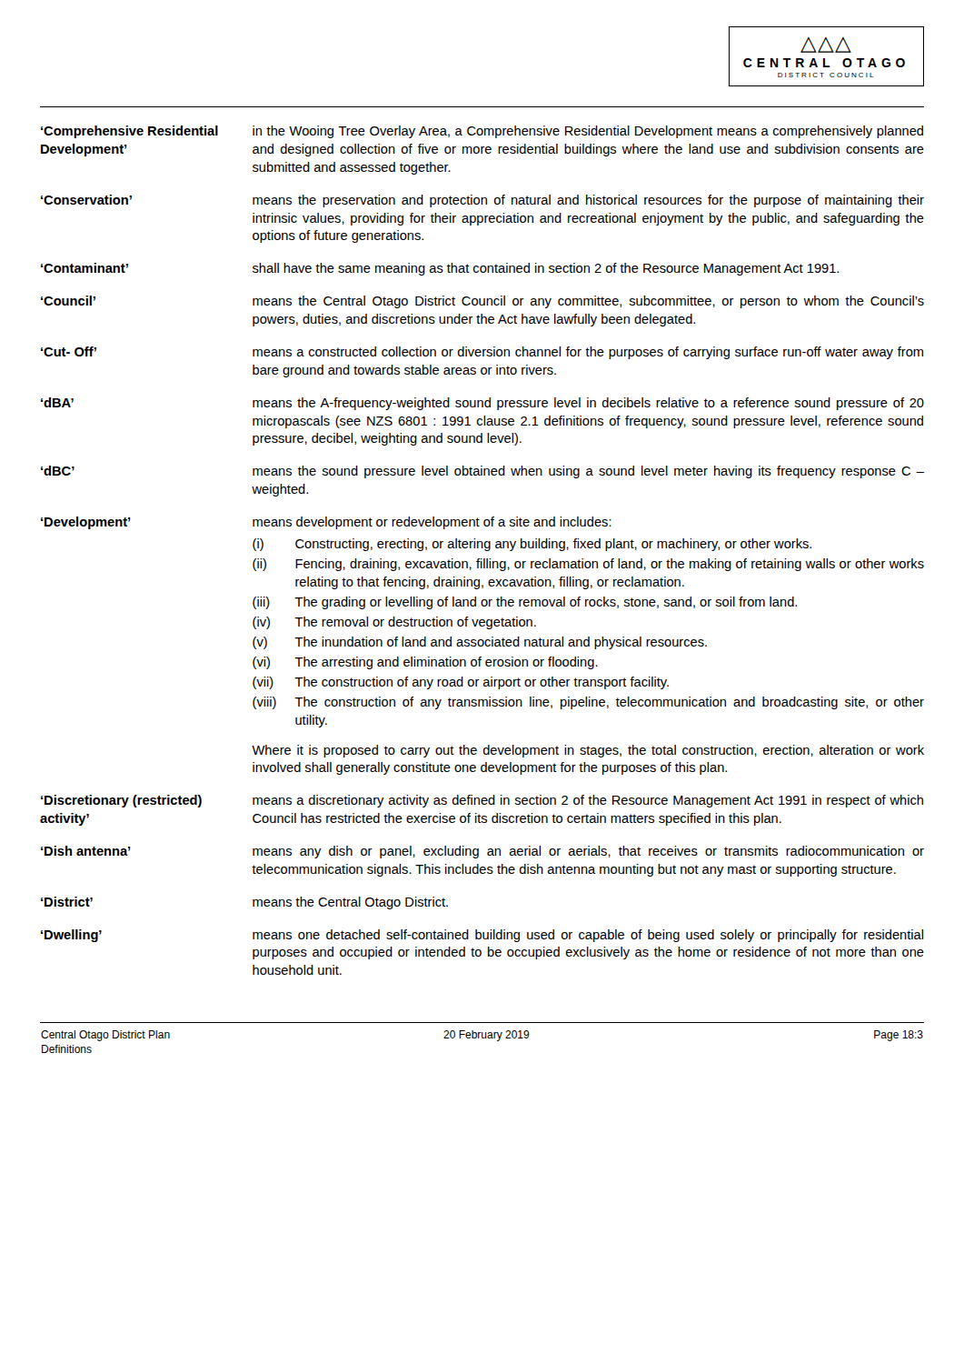△△△
CENTRAL OTAGO
DISTRICT COUNCIL
| ‘Comprehensive Residential Development’ | in the Wooing Tree Overlay Area, a Comprehensive Residential Development means a comprehensively planned and designed collection of five or more residential buildings where the land use and subdivision consents are submitted and assessed together. |
| ‘Conservation’ | means the preservation and protection of natural and historical resources for the purpose of maintaining their intrinsic values, providing for their appreciation and recreational enjoyment by the public, and safeguarding the options of future generations. |
| ‘Contaminant’ | shall have the same meaning as that contained in section 2 of the Resource Management Act 1991. |
| ‘Council’ | means the Central Otago District Council or any committee, subcommittee, or person to whom the Council’s powers, duties, and discretions under the Act have lawfully been delegated. |
| ‘Cut- Off’ | means a constructed collection or diversion channel for the purposes of carrying surface run-off water away from bare ground and towards stable areas or into rivers. |
| ‘dBA’ | means the A-frequency-weighted sound pressure level in decibels relative to a reference sound pressure of 20 micropascals (see NZS 6801 : 1991 clause 2.1 definitions of frequency, sound pressure level, reference sound pressure, decibel, weighting and sound level). |
| ‘dBC’ | means the sound pressure level obtained when using a sound level meter having its frequency response C – weighted. |
| ‘Development’ | means development or redevelopment of a site and includes: (i) Constructing, erecting, or altering any building, fixed plant, or machinery, or other works. (ii) Fencing, draining, excavation, filling, or reclamation of land, or the making of retaining walls or other works relating to that fencing, draining, excavation, filling, or reclamation. (iii) The grading or levelling of land or the removal of rocks, stone, sand, or soil from land. (iv) The removal or destruction of vegetation. (v) The inundation of land and associated natural and physical resources. (vi) The arresting and elimination of erosion or flooding. (vii) The construction of any road or airport or other transport facility. (viii) The construction of any transmission line, pipeline, telecommunication and broadcasting site, or other utility. Where it is proposed to carry out the development in stages, the total construction, erection, alteration or work involved shall generally constitute one development for the purposes of this plan. |
| ‘Discretionary (restricted) activity’ | means a discretionary activity as defined in section 2 of the Resource Management Act 1991 in respect of which Council has restricted the exercise of its discretion to certain matters specified in this plan. |
| ‘Dish antenna’ | means any dish or panel, excluding an aerial or aerials, that receives or transmits radiocommunication or telecommunication signals. This includes the dish antenna mounting but not any mast or supporting structure. |
| ‘District’ | means the Central Otago District. |
| ‘Dwelling’ | means one detached self-contained building used or capable of being used solely or principally for residential purposes and occupied or intended to be occupied exclusively as the home or residence of not more than one household unit. |
| Central Otago District Plan Definitions | 20 February 2019 | Page 18:3 |